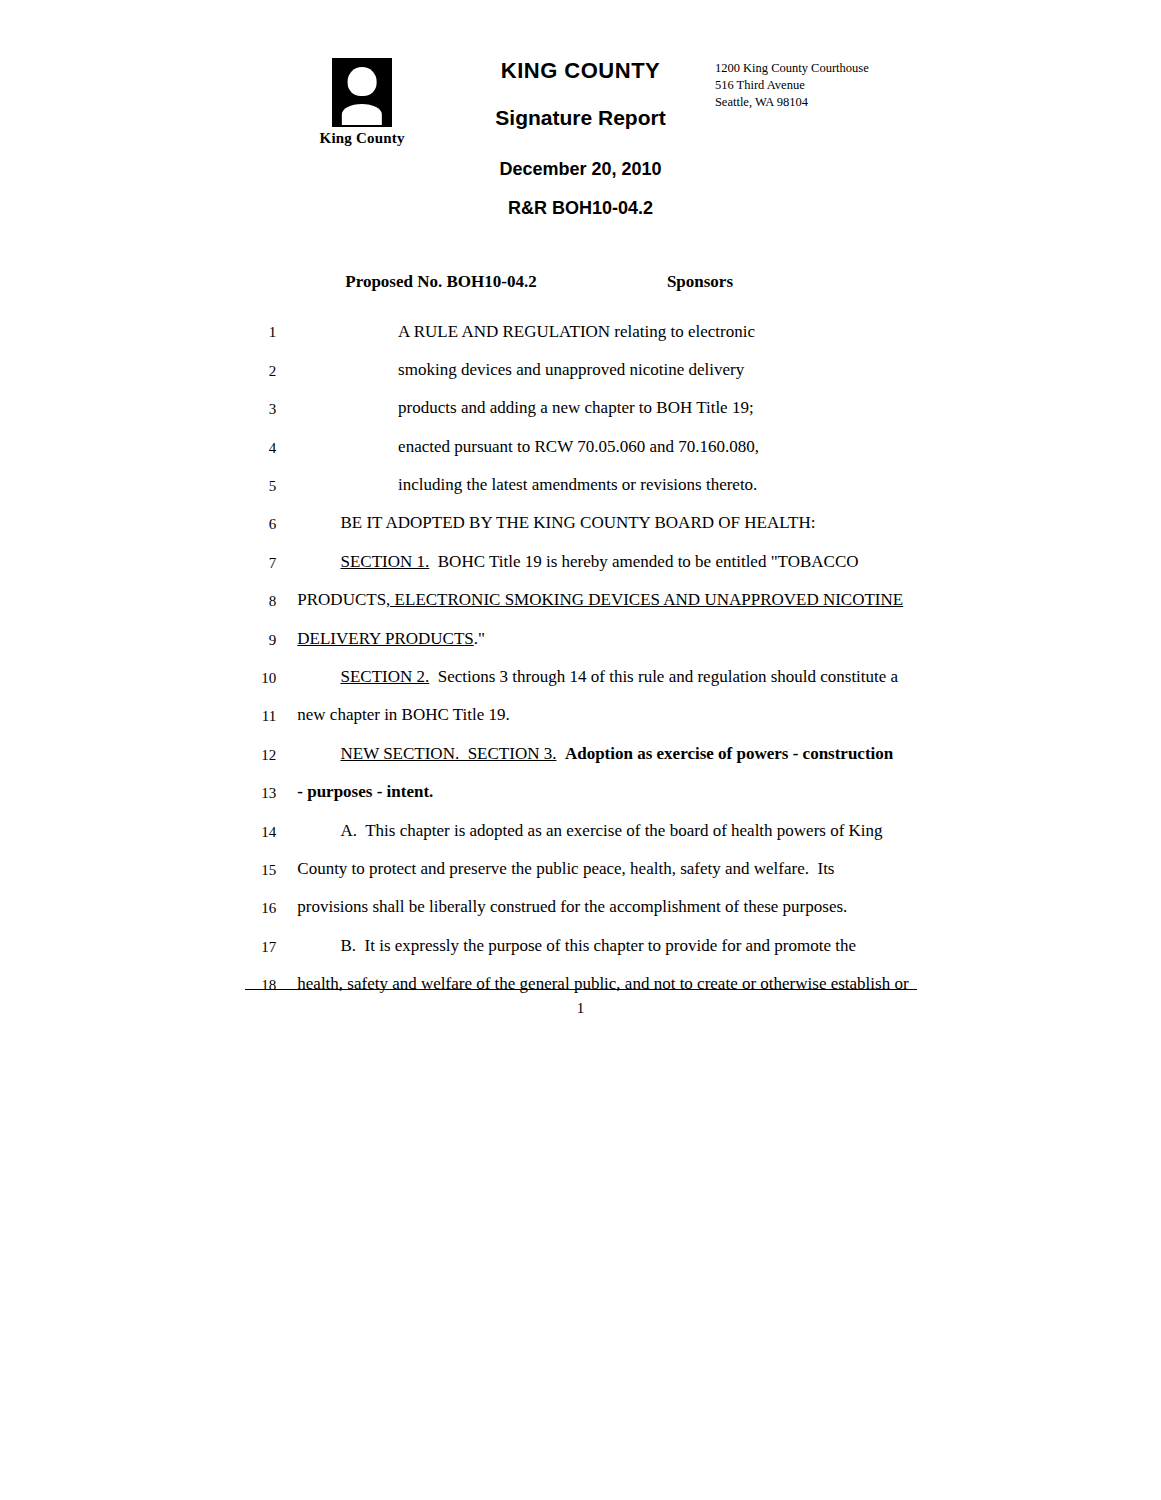King County
KING COUNTY
Signature Report
December 20, 2010
R&R BOH10-04.2
1200 King County Courthouse
516 Third Avenue
Seattle, WA 98104
Proposed No. BOH10-04.2 Sponsors
1
A RULE AND REGULATION relating to electronic
2
smoking devices and unapproved nicotine delivery
3
products and adding a new chapter to BOH Title 19;
4
enacted pursuant to RCW 70.05.060 and 70.160.080,
5
including the latest amendments or revisions thereto.
6
BE IT ADOPTED BY THE KING COUNTY BOARD OF HEALTH:
7
SECTION 1. BOHC Title 19 is hereby amended to be entitled "TOBACCO
8
PRODUCTS, ELECTRONIC SMOKING DEVICES AND UNAPPROVED NICOTINE
9
DELIVERY PRODUCTS."
10
SECTION 2. Sections 3 through 14 of this rule and regulation should constitute a
11
new chapter in BOHC Title 19.
12
NEW SECTION. SECTION 3. Adoption as exercise of powers - construction
13
- purposes - intent.
14
A. This chapter is adopted as an exercise of the board of health powers of King
15
County to protect and preserve the public peace, health, safety and welfare. Its
16
provisions shall be liberally construed for the accomplishment of these purposes.
17
B. It is expressly the purpose of this chapter to provide for and promote the
18
health, safety and welfare of the general public, and not to create or otherwise establish or
1